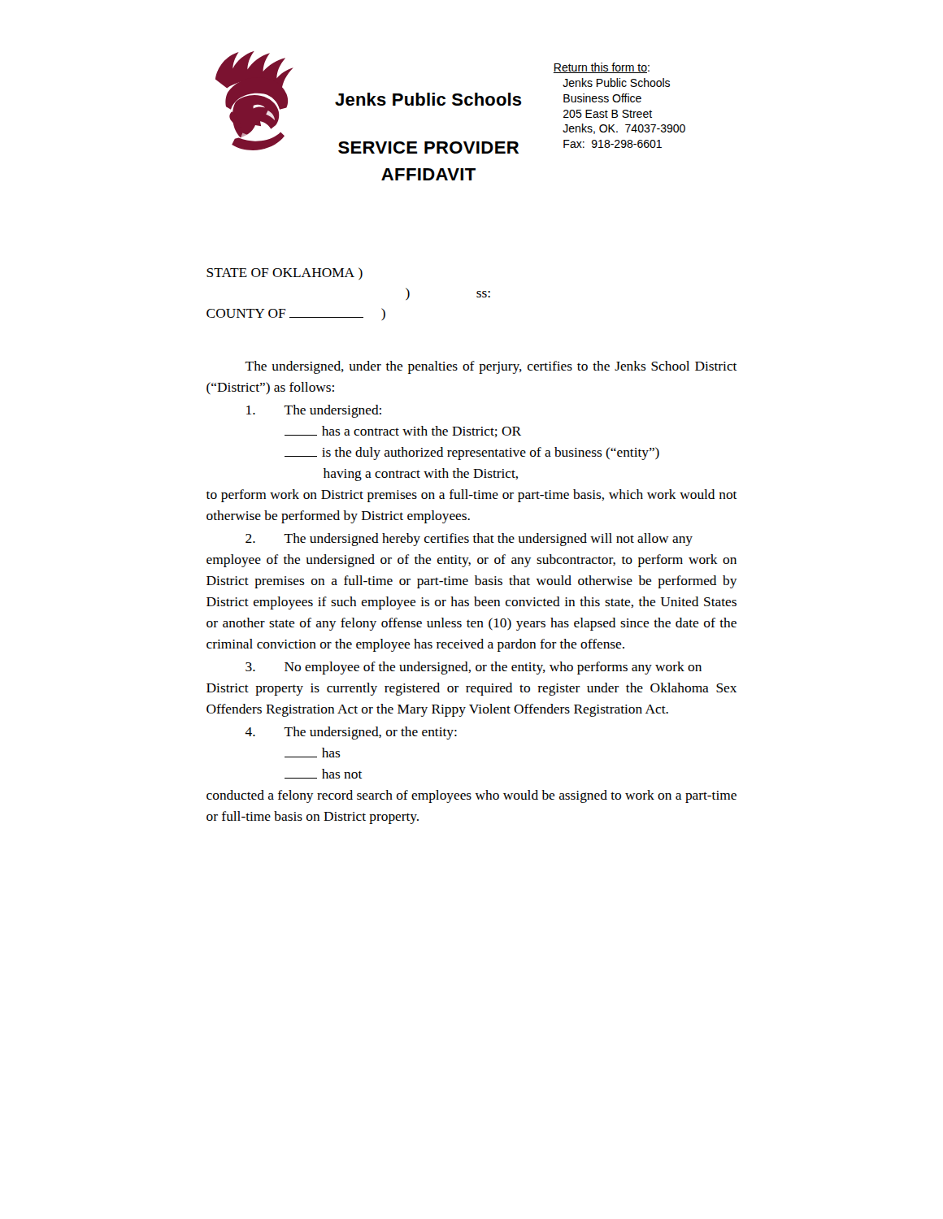Jenks Public Schools
SERVICE PROVIDER AFFIDAVIT
Return this form to:
Jenks Public Schools
Business Office
205 East B Street
Jenks, OK. 74037-3900
Fax: 918-298-6601
| STATE OF OKLAHOMA ) | |
| ) | ss: |
| COUNTY OF ) | |
The undersigned, under the penalties of perjury, certifies to the Jenks School District (“District”) as follows:
1. The undersigned:
has a contract with the District; OR
is the duly authorized representative of a business (“entity”)
having a contract with the District,
to perform work on District premises on a full-time or part-time basis, which work would not otherwise be performed by District employees.
2. The undersigned hereby certifies that the undersigned will not allow any
employee of the undersigned or of the entity, or of any subcontractor, to perform work on District premises on a full-time or part-time basis that would otherwise be performed by District employees if such employee is or has been convicted in this state, the United States or another state of any felony offense unless ten (10) years has elapsed since the date of the criminal conviction or the employee has received a pardon for the offense.
3. No employee of the undersigned, or the entity, who performs any work on
District property is currently registered or required to register under the Oklahoma Sex Offenders Registration Act or the Mary Rippy Violent Offenders Registration Act.
4. The undersigned, or the entity:
has
has not
conducted a felony record search of employees who would be assigned to work on a part-time or full-time basis on District property.